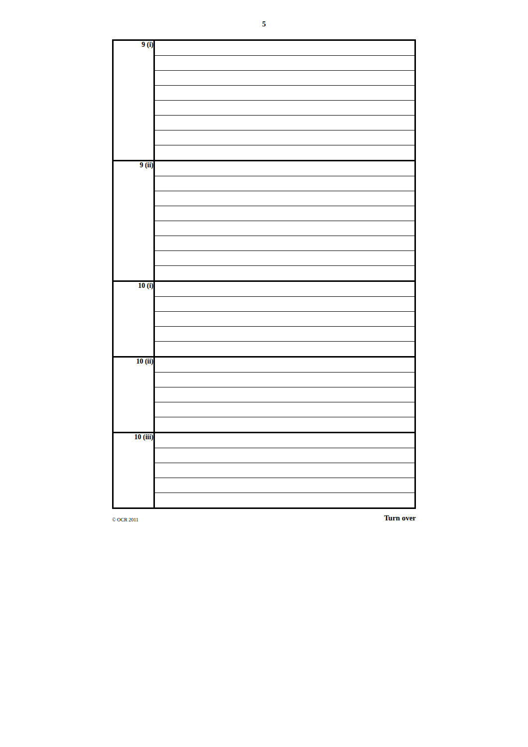5
| 9 (i) | |
| 9 (ii) | |
| 10 (i) | |
| 10 (ii) | |
| 10 (iii) | |
© OCR 2011
Turn over